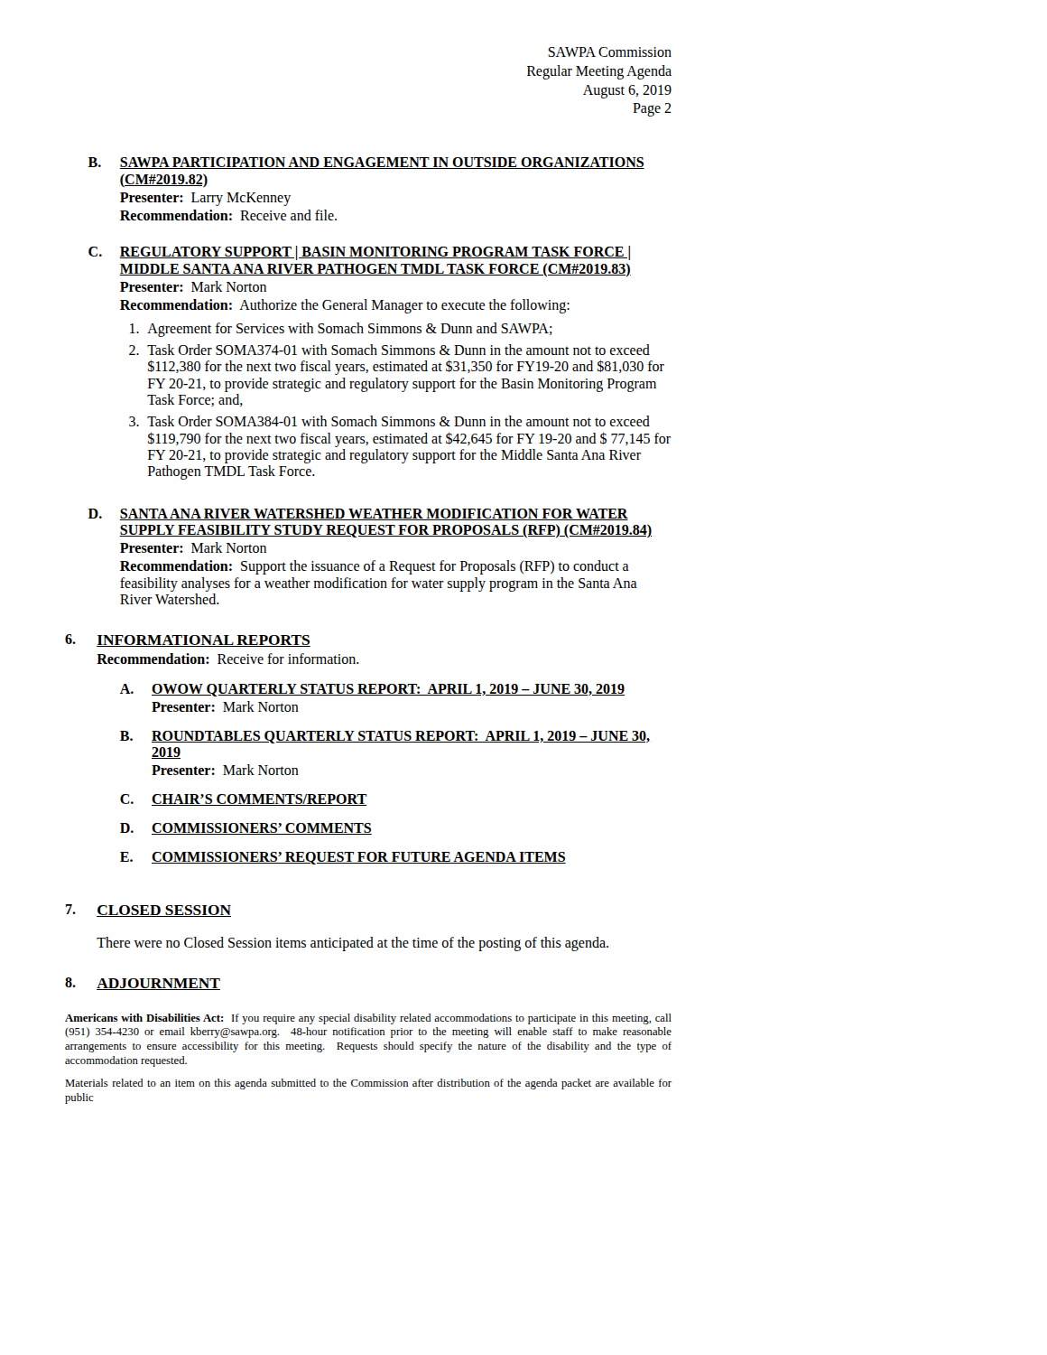SAWPA Commission
Regular Meeting Agenda
August 6, 2019
Page 2
B.
SAWPA PARTICIPATION AND ENGAGEMENT IN OUTSIDE ORGANIZATIONS (CM#2019.82)
Presenter: Larry McKenney
Recommendation: Receive and file.
C.
REGULATORY SUPPORT | BASIN MONITORING PROGRAM TASK FORCE | MIDDLE SANTA ANA RIVER PATHOGEN TMDL TASK FORCE (CM#2019.83)
Presenter: Mark Norton
Recommendation: Authorize the General Manager to execute the following:
Agreement for Services with Somach Simmons & Dunn and SAWPA;
Task Order SOMA374-01 with Somach Simmons & Dunn in the amount not to exceed $112,380 for the next two fiscal years, estimated at $31,350 for FY19-20 and $81,030 for FY 20-21, to provide strategic and regulatory support for the Basin Monitoring Program Task Force; and,
Task Order SOMA384-01 with Somach Simmons & Dunn in the amount not to exceed $119,790 for the next two fiscal years, estimated at $42,645 for FY 19-20 and $ 77,145 for FY 20-21, to provide strategic and regulatory support for the Middle Santa Ana River Pathogen TMDL Task Force.
D.
SANTA ANA RIVER WATERSHED WEATHER MODIFICATION FOR WATER SUPPLY FEASIBILITY STUDY REQUEST FOR PROPOSALS (RFP) (CM#2019.84)
Presenter: Mark Norton
Recommendation: Support the issuance of a Request for Proposals (RFP) to conduct a feasibility analyses for a weather modification for water supply program in the Santa Ana River Watershed.
6.
INFORMATIONAL REPORTS
Recommendation: Receive for information.
A.
OWOW QUARTERLY STATUS REPORT: APRIL 1, 2019 – JUNE 30, 2019
Presenter: Mark Norton
B.
ROUNDTABLES QUARTERLY STATUS REPORT: APRIL 1, 2019 – JUNE 30, 2019
Presenter: Mark Norton
C.
CHAIR’S COMMENTS/REPORT
D.
COMMISSIONERS’ COMMENTS
E.
COMMISSIONERS’ REQUEST FOR FUTURE AGENDA ITEMS
7.
CLOSED SESSION
There were no Closed Session items anticipated at the time of the posting of this agenda.
8.
ADJOURNMENT
Americans with Disabilities Act: If you require any special disability related accommodations to participate in this meeting, call (951) 354-4230 or email kberry@sawpa.org. 48-hour notification prior to the meeting will enable staff to make reasonable arrangements to ensure accessibility for this meeting. Requests should specify the nature of the disability and the type of accommodation requested.
Materials related to an item on this agenda submitted to the Commission after distribution of the agenda packet are available for public